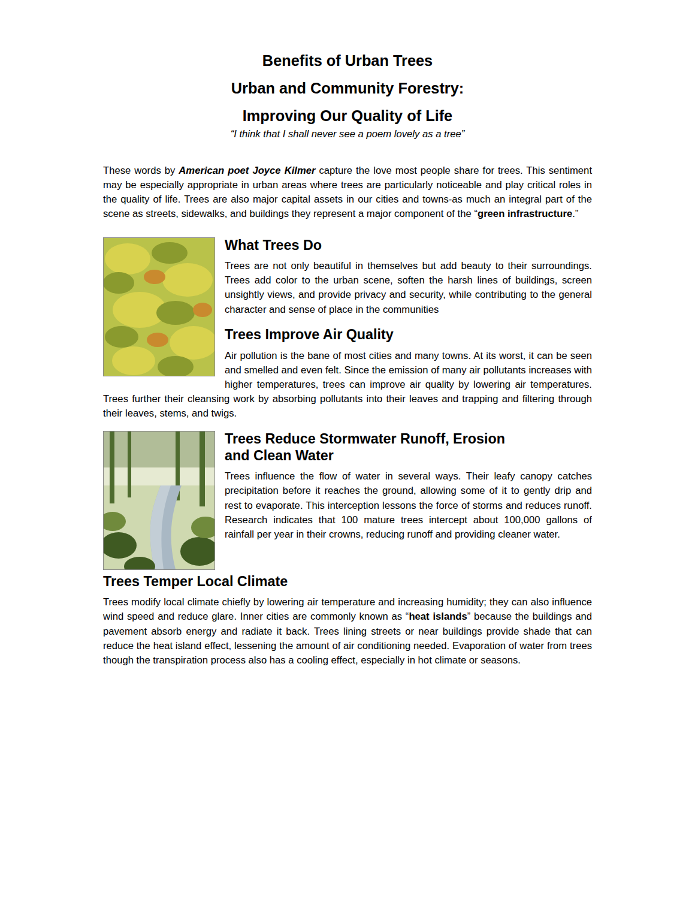Benefits of Urban Trees
Urban and Community Forestry:
Improving Our Quality of Life
“I think that I shall never see a poem lovely as a tree”
These words by American poet Joyce Kilmer capture the love most people share for trees. This sentiment may be especially appropriate in urban areas where trees are particularly noticeable and play critical roles in the quality of life. Trees are also major capital assets in our cities and towns-as much an integral part of the scene as streets, sidewalks, and buildings they represent a major component of the “green infrastructure.”
What Trees Do
Trees are not only beautiful in themselves but add beauty to their surroundings. Trees add color to the urban scene, soften the harsh lines of buildings, screen unsightly views, and provide privacy and security, while contributing to the general character and sense of place in the communities
Trees Improve Air Quality
Air pollution is the bane of most cities and many towns. At its worst, it can be seen and smelled and even felt. Since the emission of many air pollutants increases with higher temperatures, trees can improve air quality by lowering air temperatures. Trees further their cleansing work by absorbing pollutants into their leaves and trapping and filtering through their leaves, stems, and twigs.
Trees Reduce Stormwater Runoff, Erosion
and Clean Water
Trees influence the flow of water in several ways. Their leafy canopy catches precipitation before it reaches the ground, allowing some of it to gently drip and rest to evaporate. This interception lessons the force of storms and reduces runoff. Research indicates that 100 mature trees intercept about 100,000 gallons of rainfall per year in their crowns, reducing runoff and providing cleaner water.
Trees Temper Local Climate
Trees modify local climate chiefly by lowering air temperature and increasing humidity; they can also influence wind speed and reduce glare. Inner cities are commonly known as “heat islands” because the buildings and pavement absorb energy and radiate it back. Trees lining streets or near buildings provide shade that can reduce the heat island effect, lessening the amount of air conditioning needed. Evaporation of water from trees though the transpiration process also has a cooling effect, especially in hot climate or seasons.